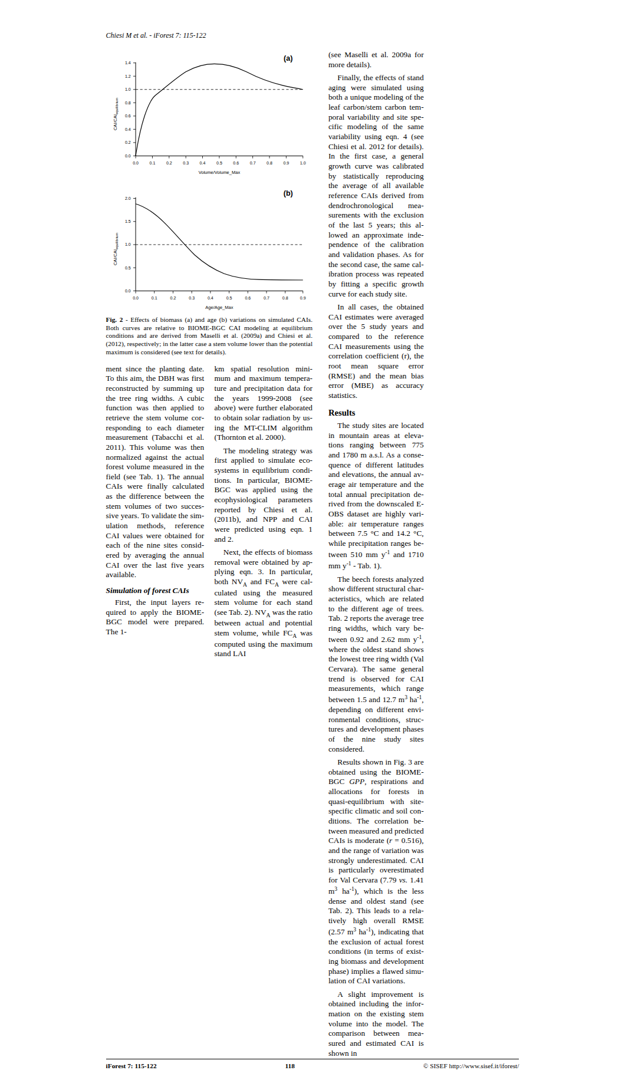Chiesi M et al. - iForest 7: 115-122
0.0 0.2 0.4 0.6 0.8 1.0 1.2 1.4 0.0 0.1 0.2 0.3 0.4 0.5 0.6 0.7 0.8 0.9 1.0 CAI/CAIequilibrium Volume/Volume_Max (a)
0.0 0.5 1.0 1.5 2.0 0.0 0.1 0.2 0.3 0.4 0.5 0.6 0.7 0.8 0.9 CAI/CAIequilibrium Age/Age_Max (b)
Fig. 2 - Effects of biomass (a) and age (b) variations on simulated CAIs. Both curves are relative to BIOME-BGC CAI modeling at equilibrium conditions and are derived from Maselli et al. (2009a) and Chiesi et al. (2012), respectively; in the latter case a stem volume lower than the potential maximum is considered (see text for details).
ment since the planting date. To this aim, the DBH was first reconstructed by summing up the tree ring widths. A cubic function was then applied to retrieve the stem volume corresponding to each diameter measurement (Tabacchi et al. 2011). This volume was then normalized against the actual forest volume measured in the field (see Tab. 1). The annual CAIs were finally calculated as the difference between the stem volumes of two successive years. To validate the simulation methods, reference CAI values were obtained for each of the nine sites considered by averaging the annual CAI over the last five years available.
Simulation of forest CAIs
First, the input layers required to apply the BIOME-BGC model were prepared. The 1-
km spatial resolution minimum and maximum temperature and precipitation data for the years 1999-2008 (see above) were further elaborated to obtain solar radiation by using the MT-CLIM algorithm (Thornton et al. 2000).
The modeling strategy was first applied to simulate ecosystems in equilibrium conditions. In particular, BIOME-BGC was applied using the ecophysiological parameters reported by Chiesi et al. (2011b), and NPP and CAI were predicted using eqn. 1 and 2.
Next, the effects of biomass removal were obtained by applying eqn. 3. In particular, both NVA and FCA were calculated using the measured stem volume for each stand (see Tab. 2). NVA was the ratio between actual and potential stem volume, while FCA was computed using the maximum stand LAI
(see Maselli et al. 2009a for more details).
Finally, the effects of stand aging were simulated using both a unique modeling of the leaf carbon/stem carbon temporal variability and site specific modeling of the same variability using eqn. 4 (see Chiesi et al. 2012 for details). In the first case, a general growth curve was calibrated by statistically reproducing the average of all available reference CAIs derived from dendrochronological measurements with the exclusion of the last 5 years; this allowed an approximate independence of the calibration and validation phases. As for the second case, the same calibration process was repeated by fitting a specific growth curve for each study site.
In all cases, the obtained CAI estimates were averaged over the 5 study years and compared to the reference CAI measurements using the correlation coefficient (r), the root mean square error (RMSE) and the mean bias error (MBE) as accuracy statistics.
Results
The study sites are located in mountain areas at elevations ranging between 775 and 1780 m a.s.l. As a consequence of different latitudes and elevations, the annual average air temperature and the total annual precipitation derived from the downscaled E-OBS dataset are highly variable: air temperature ranges between 7.5 °C and 14.2 °C, while precipitation ranges between 510 mm y-1 and 1710 mm y-1 - Tab. 1).
The beech forests analyzed show different structural characteristics, which are related to the different age of trees. Tab. 2 reports the average tree ring widths, which vary between 0.92 and 2.62 mm y-1, where the oldest stand shows the lowest tree ring width (Val Cervara). The same general trend is observed for CAI measurements, which range between 1.5 and 12.7 m3 ha-1, depending on different environmental conditions, structures and development phases of the nine study sites considered.
Results shown in Fig. 3 are obtained using the BIOME-BGC GPP, respirations and allocations for forests in quasi-equilibrium with site-specific climatic and soil conditions. The correlation between measured and predicted CAIs is moderate (r = 0.516), and the range of variation was strongly underestimated. CAI is particularly overestimated for Val Cervara (7.79 vs. 1.41 m3 ha-1), which is the less dense and oldest stand (see Tab. 2). This leads to a relatively high overall RMSE (2.57 m3 ha-1), indicating that the exclusion of actual forest conditions (in terms of existing biomass and development phase) implies a flawed simulation of CAI variations.
A slight improvement is obtained including the information on the existing stem volume into the model. The comparison between measured and estimated CAI is shown in
iForest 7: 115-122
118
© SISEF http://www.sisef.it/iforest/